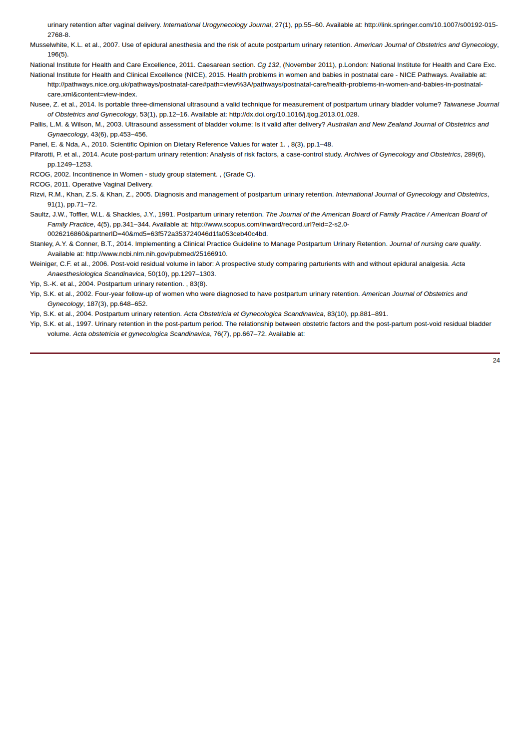urinary retention after vaginal delivery. International Urogynecology Journal, 27(1), pp.55–60. Available at: http://link.springer.com/10.1007/s00192-015-2768-8.
Musselwhite, K.L. et al., 2007. Use of epidural anesthesia and the risk of acute postpartum urinary retention. American Journal of Obstetrics and Gynecology, 196(5).
National Institute for Health and Care Excellence, 2011. Caesarean section. Cg 132, (November 2011), p.London: National Institute for Health and Care Exc.
National Institute for Health and Clinical Excellence (NICE), 2015. Health problems in women and babies in postnatal care - NICE Pathways. Available at: http://pathways.nice.org.uk/pathways/postnatal-care#path=view%3A/pathways/postnatal-care/health-problems-in-women-and-babies-in-postnatal-care.xml&content=view-index.
Nusee, Z. et al., 2014. Is portable three-dimensional ultrasound a valid technique for measurement of postpartum urinary bladder volume? Taiwanese Journal of Obstetrics and Gynecology, 53(1), pp.12–16. Available at: http://dx.doi.org/10.1016/j.tjog.2013.01.028.
Pallis, L.M. & Wilson, M., 2003. Ultrasound assessment of bladder volume: Is it valid after delivery? Australian and New Zealand Journal of Obstetrics and Gynaecology, 43(6), pp.453–456.
Panel, E. & Nda, A., 2010. Scientific Opinion on Dietary Reference Values for water 1. , 8(3), pp.1–48.
Pifarotti, P. et al., 2014. Acute post-partum urinary retention: Analysis of risk factors, a case-control study. Archives of Gynecology and Obstetrics, 289(6), pp.1249–1253.
RCOG, 2002. Incontinence in Women - study group statement. , (Grade C).
RCOG, 2011. Operative Vaginal Delivery.
Rizvi, R.M., Khan, Z.S. & Khan, Z., 2005. Diagnosis and management of postpartum urinary retention. International Journal of Gynecology and Obstetrics, 91(1), pp.71–72.
Saultz, J.W., Toffler, W.L. & Shackles, J.Y., 1991. Postpartum urinary retention. The Journal of the American Board of Family Practice / American Board of Family Practice, 4(5), pp.341–344. Available at: http://www.scopus.com/inward/record.url?eid=2-s2.0-0026216860&partnerID=40&md5=63f572a353724046d1fa053ceb40c4bd.
Stanley, A.Y. & Conner, B.T., 2014. Implementing a Clinical Practice Guideline to Manage Postpartum Urinary Retention. Journal of nursing care quality. Available at: http://www.ncbi.nlm.nih.gov/pubmed/25166910.
Weiniger, C.F. et al., 2006. Post-void residual volume in labor: A prospective study comparing parturients with and without epidural analgesia. Acta Anaesthesiologica Scandinavica, 50(10), pp.1297–1303.
Yip, S.-K. et al., 2004. Postpartum urinary retention. , 83(8).
Yip, S.K. et al., 2002. Four-year follow-up of women who were diagnosed to have postpartum urinary retention. American Journal of Obstetrics and Gynecology, 187(3), pp.648–652.
Yip, S.K. et al., 2004. Postpartum urinary retention. Acta Obstetricia et Gynecologica Scandinavica, 83(10), pp.881–891.
Yip, S.K. et al., 1997. Urinary retention in the post-partum period. The relationship between obstetric factors and the post-partum post-void residual bladder volume. Acta obstetricia et gynecologica Scandinavica, 76(7), pp.667–72. Available at:
24